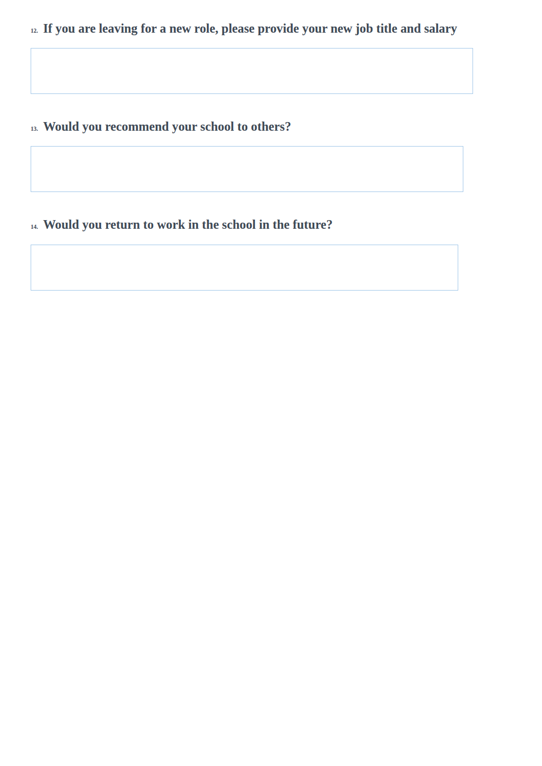If you are leaving for a new role, please provide your new job title and salary
Would you recommend your school to others?
Would you return to work in the school in the future?